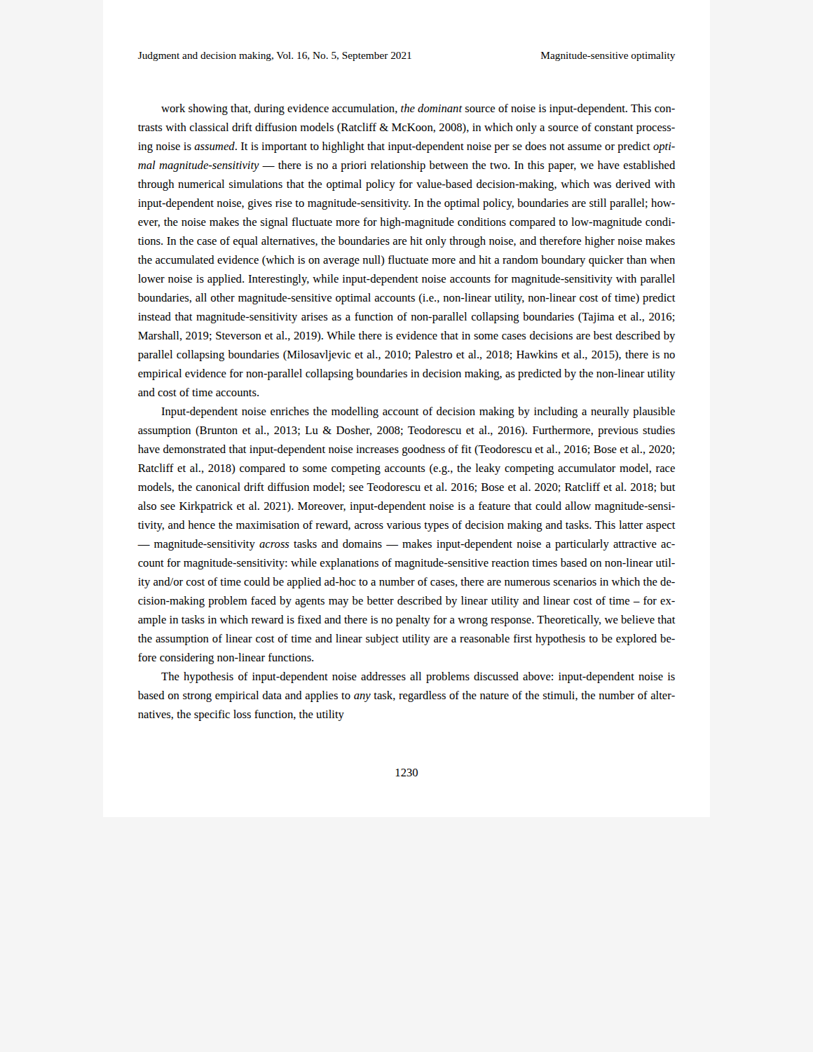Judgment and decision making, Vol. 16, No. 5, September 2021 Magnitude-sensitive optimality
work showing that, during evidence accumulation, the dominant source of noise is input-dependent. This contrasts with classical drift diffusion models (Ratcliff & McKoon, 2008), in which only a source of constant processing noise is assumed. It is important to highlight that input-dependent noise per se does not assume or predict optimal magnitude-sensitivity — there is no a priori relationship between the two. In this paper, we have established through numerical simulations that the optimal policy for value-based decision-making, which was derived with input-dependent noise, gives rise to magnitude-sensitivity. In the optimal policy, boundaries are still parallel; however, the noise makes the signal fluctuate more for high-magnitude conditions compared to low-magnitude conditions. In the case of equal alternatives, the boundaries are hit only through noise, and therefore higher noise makes the accumulated evidence (which is on average null) fluctuate more and hit a random boundary quicker than when lower noise is applied. Interestingly, while input-dependent noise accounts for magnitude-sensitivity with parallel boundaries, all other magnitude-sensitive optimal accounts (i.e., non-linear utility, non-linear cost of time) predict instead that magnitude-sensitivity arises as a function of non-parallel collapsing boundaries (Tajima et al., 2016; Marshall, 2019; Steverson et al., 2019). While there is evidence that in some cases decisions are best described by parallel collapsing boundaries (Milosavljevic et al., 2010; Palestro et al., 2018; Hawkins et al., 2015), there is no empirical evidence for non-parallel collapsing boundaries in decision making, as predicted by the non-linear utility and cost of time accounts.
Input-dependent noise enriches the modelling account of decision making by including a neurally plausible assumption (Brunton et al., 2013; Lu & Dosher, 2008; Teodorescu et al., 2016). Furthermore, previous studies have demonstrated that input-dependent noise increases goodness of fit (Teodorescu et al., 2016; Bose et al., 2020; Ratcliff et al., 2018) compared to some competing accounts (e.g., the leaky competing accumulator model, race models, the canonical drift diffusion model; see Teodorescu et al. 2016; Bose et al. 2020; Ratcliff et al. 2018; but also see Kirkpatrick et al. 2021). Moreover, input-dependent noise is a feature that could allow magnitude-sensitivity, and hence the maximisation of reward, across various types of decision making and tasks. This latter aspect — magnitude-sensitivity across tasks and domains — makes input-dependent noise a particularly attractive account for magnitude-sensitivity: while explanations of magnitude-sensitive reaction times based on non-linear utility and/or cost of time could be applied ad-hoc to a number of cases, there are numerous scenarios in which the decision-making problem faced by agents may be better described by linear utility and linear cost of time – for example in tasks in which reward is fixed and there is no penalty for a wrong response. Theoretically, we believe that the assumption of linear cost of time and linear subject utility are a reasonable first hypothesis to be explored before considering non-linear functions.
The hypothesis of input-dependent noise addresses all problems discussed above: input-dependent noise is based on strong empirical data and applies to any task, regardless of the nature of the stimuli, the number of alternatives, the specific loss function, the utility
1230